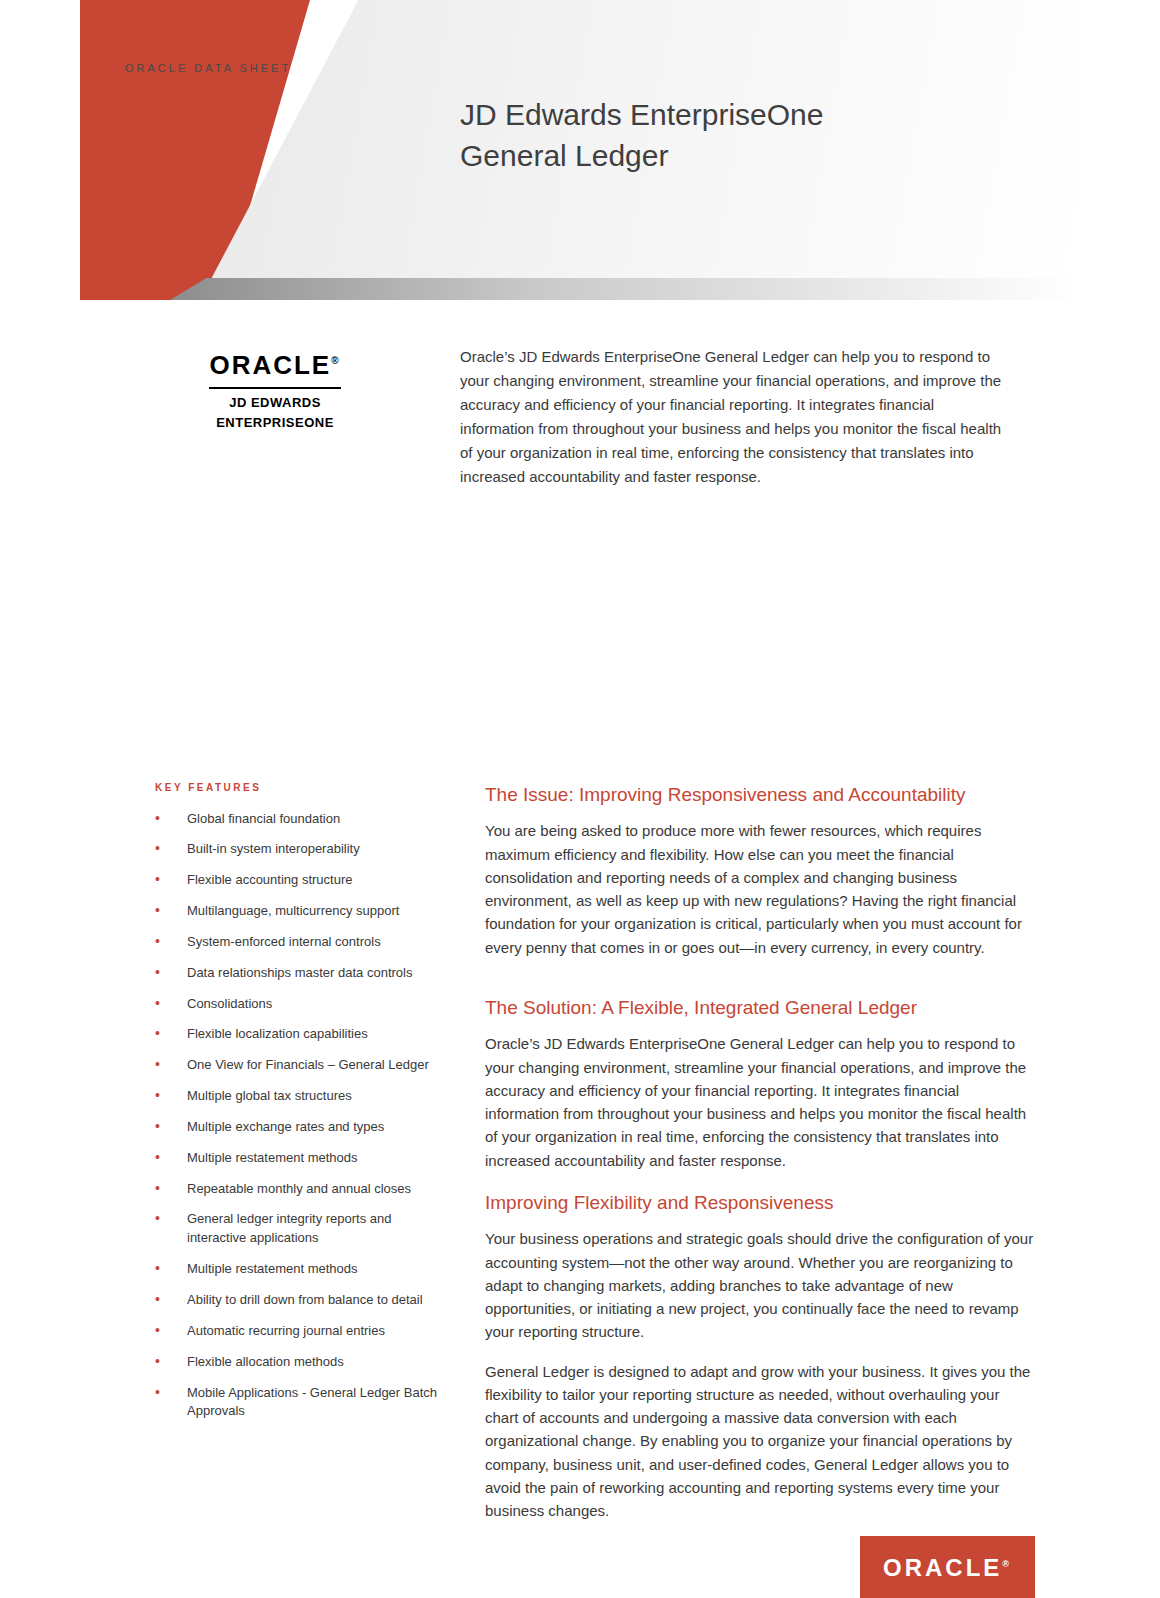ORACLE DATA SHEET
JD Edwards EnterpriseOne
General Ledger
ORACLE®
JD EDWARDS ENTERPRISEONE
Oracle’s JD Edwards EnterpriseOne General Ledger can help you to respond to your changing environment, streamline your financial operations, and improve the accuracy and efficiency of your financial reporting. It integrates financial information from throughout your business and helps you monitor the fiscal health of your organization in real time, enforcing the consistency that translates into increased accountability and faster response.
KEY FEATURES
Global financial foundation
Built-in system interoperability
Flexible accounting structure
Multilanguage, multicurrency support
System-enforced internal controls
Data relationships master data controls
Consolidations
Flexible localization capabilities
One View for Financials – General Ledger
Multiple global tax structures
Multiple exchange rates and types
Multiple restatement methods
Repeatable monthly and annual closes
General ledger integrity reports and interactive applications
Multiple restatement methods
Ability to drill down from balance to detail
Automatic recurring journal entries
Flexible allocation methods
Mobile Applications - General Ledger Batch Approvals
The Issue: Improving Responsiveness and Accountability
You are being asked to produce more with fewer resources, which requires maximum efficiency and flexibility. How else can you meet the financial consolidation and reporting needs of a complex and changing business environment, as well as keep up with new regulations? Having the right financial foundation for your organization is critical, particularly when you must account for every penny that comes in or goes out—in every currency, in every country.
The Solution: A Flexible, Integrated General Ledger
Oracle’s JD Edwards EnterpriseOne General Ledger can help you to respond to your changing environment, streamline your financial operations, and improve the accuracy and efficiency of your financial reporting. It integrates financial information from throughout your business and helps you monitor the fiscal health of your organization in real time, enforcing the consistency that translates into increased accountability and faster response.
Improving Flexibility and Responsiveness
Your business operations and strategic goals should drive the configuration of your accounting system—not the other way around. Whether you are reorganizing to adapt to changing markets, adding branches to take advantage of new opportunities, or initiating a new project, you continually face the need to revamp your reporting structure.
General Ledger is designed to adapt and grow with your business. It gives you the flexibility to tailor your reporting structure as needed, without overhauling your chart of accounts and undergoing a massive data conversion with each organizational change. By enabling you to organize your financial operations by company, business unit, and user-defined codes, General Ledger allows you to avoid the pain of reworking accounting and reporting systems every time your business changes.
ORACLE®